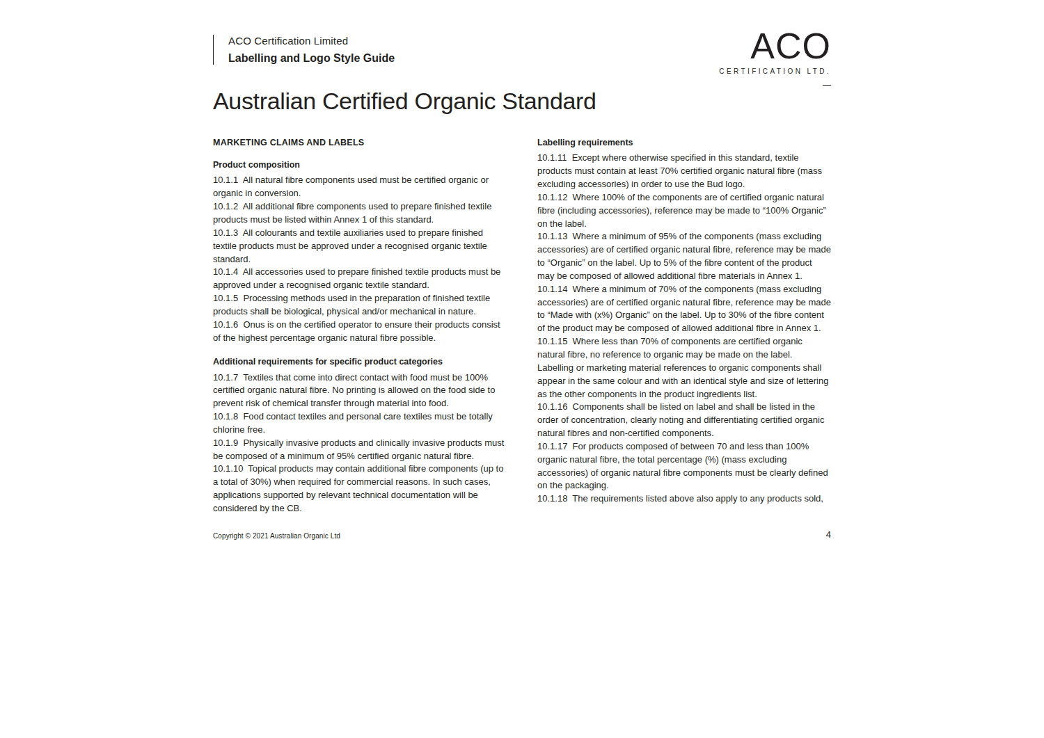ACO CERTIFICATION LTD. —
ACO Certification Limited
Labelling and Logo Style Guide
Australian Certified Organic Standard
Marketing claims and labels
Product composition
10.1.1 All natural fibre components used must be certified organic or organic in conversion.
10.1.2 All additional fibre components used to prepare finished textile products must be listed within Annex 1 of this standard.
10.1.3 All colourants and textile auxiliaries used to prepare finished textile products must be approved under a recognised organic textile standard.
10.1.4 All accessories used to prepare finished textile products must be approved under a recognised organic textile standard.
10.1.5 Processing methods used in the preparation of finished textile products shall be biological, physical and/or mechanical in nature.
10.1.6 Onus is on the certified operator to ensure their products consist of the highest percentage organic natural fibre possible.
Additional requirements for specific product categories
10.1.7 Textiles that come into direct contact with food must be 100% certified organic natural fibre. No printing is allowed on the food side to prevent risk of chemical transfer through material into food.
10.1.8 Food contact textiles and personal care textiles must be totally chlorine free.
10.1.9 Physically invasive products and clinically invasive products must be composed of a minimum of 95% certified organic natural fibre.
10.1.10 Topical products may contain additional fibre components (up to a total of 30%) when required for commercial reasons. In such cases, applications supported by relevant technical documentation will be considered by the CB.
Labelling requirements
10.1.11 Except where otherwise specified in this standard, textile products must contain at least 70% certified organic natural fibre (mass excluding accessories) in order to use the Bud logo.
10.1.12 Where 100% of the components are of certified organic natural fibre (including accessories), reference may be made to “100% Organic” on the label.
10.1.13 Where a minimum of 95% of the components (mass excluding accessories) are of certified organic natural fibre, reference may be made to “Organic” on the label. Up to 5% of the fibre content of the product may be composed of allowed additional fibre materials in Annex 1.
10.1.14 Where a minimum of 70% of the components (mass excluding accessories) are of certified organic natural fibre, reference may be made to “Made with (x%) Organic” on the label. Up to 30% of the fibre content of the product may be composed of allowed additional fibre in Annex 1.
10.1.15 Where less than 70% of components are certified organic natural fibre, no reference to organic may be made on the label. Labelling or marketing material references to organic components shall appear in the same colour and with an identical style and size of lettering as the other components in the product ingredients list.
10.1.16 Components shall be listed on label and shall be listed in the order of concentration, clearly noting and differentiating certified organic natural fibres and non-certified components.
10.1.17 For products composed of between 70 and less than 100% organic natural fibre, the total percentage (%) (mass excluding accessories) of organic natural fibre components must be clearly defined on the packaging.
10.1.18 The requirements listed above also apply to any products sold,
Copyright © 2021 Australian Organic Ltd 4